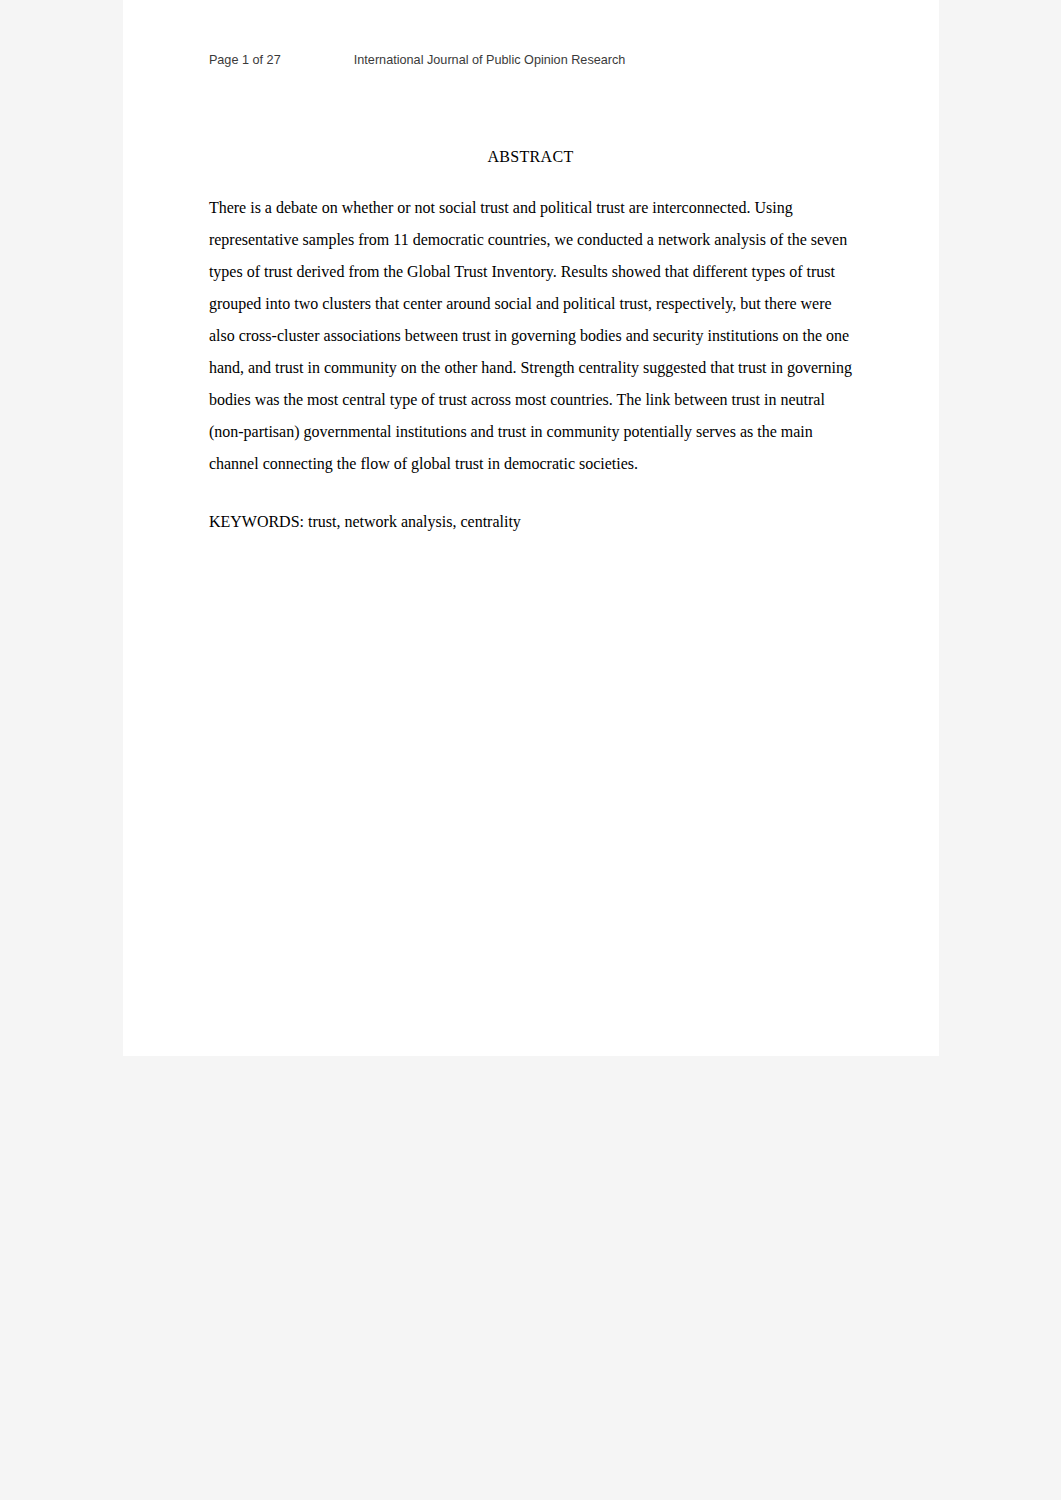Page 1 of 27 International Journal of Public Opinion Research
ABSTRACT
There is a debate on whether or not social trust and political trust are interconnected. Using representative samples from 11 democratic countries, we conducted a network analysis of the seven types of trust derived from the Global Trust Inventory. Results showed that different types of trust grouped into two clusters that center around social and political trust, respectively, but there were also cross-cluster associations between trust in governing bodies and security institutions on the one hand, and trust in community on the other hand. Strength centrality suggested that trust in governing bodies was the most central type of trust across most countries. The link between trust in neutral (non-partisan) governmental institutions and trust in community potentially serves as the main channel connecting the flow of global trust in democratic societies.
KEYWORDS: trust, network analysis, centrality